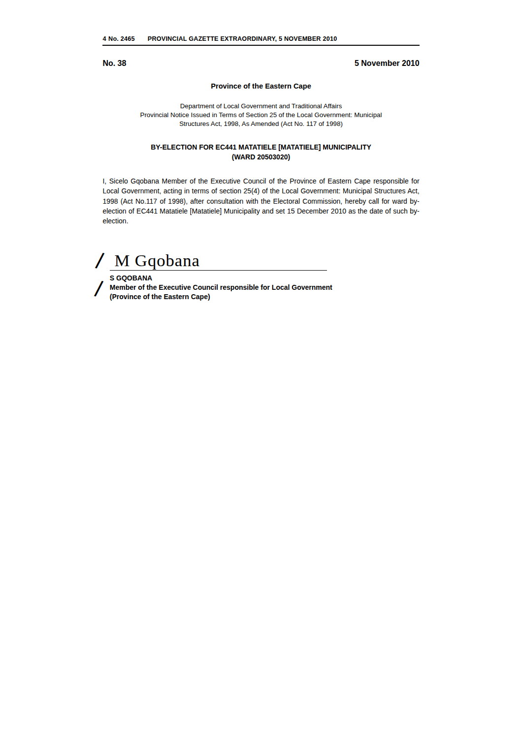4 No. 2465 PROVINCIAL GAZETTE EXTRAORDINARY, 5 NOVEMBER 2010
No. 38 5 November 2010
Province of the Eastern Cape
Department of Local Government and Traditional Affairs
Provincial Notice Issued in Terms of Section 25 of the Local Government: Municipal
Structures Act, 1998, As Amended (Act No. 117 of 1998)
BY-ELECTION FOR EC441 MATATIELE [MATATIELE] MUNICIPALITY
(WARD 20503020)
I, Sicelo Gqobana Member of the Executive Council of the Province of Eastern Cape responsible for Local Government, acting in terms of section 25(4) of the Local Government: Municipal Structures Act, 1998 (Act No.117 of 1998), after consultation with the Electoral Commission, hereby call for ward by-election of EC441 Matatiele [Matatiele] Municipality and set 15 December 2010 as the date of such by-election.
/ /
M Gqobana
S GQOBANA
Member of the Executive Council responsible for Local Government
(Province of the Eastern Cape)